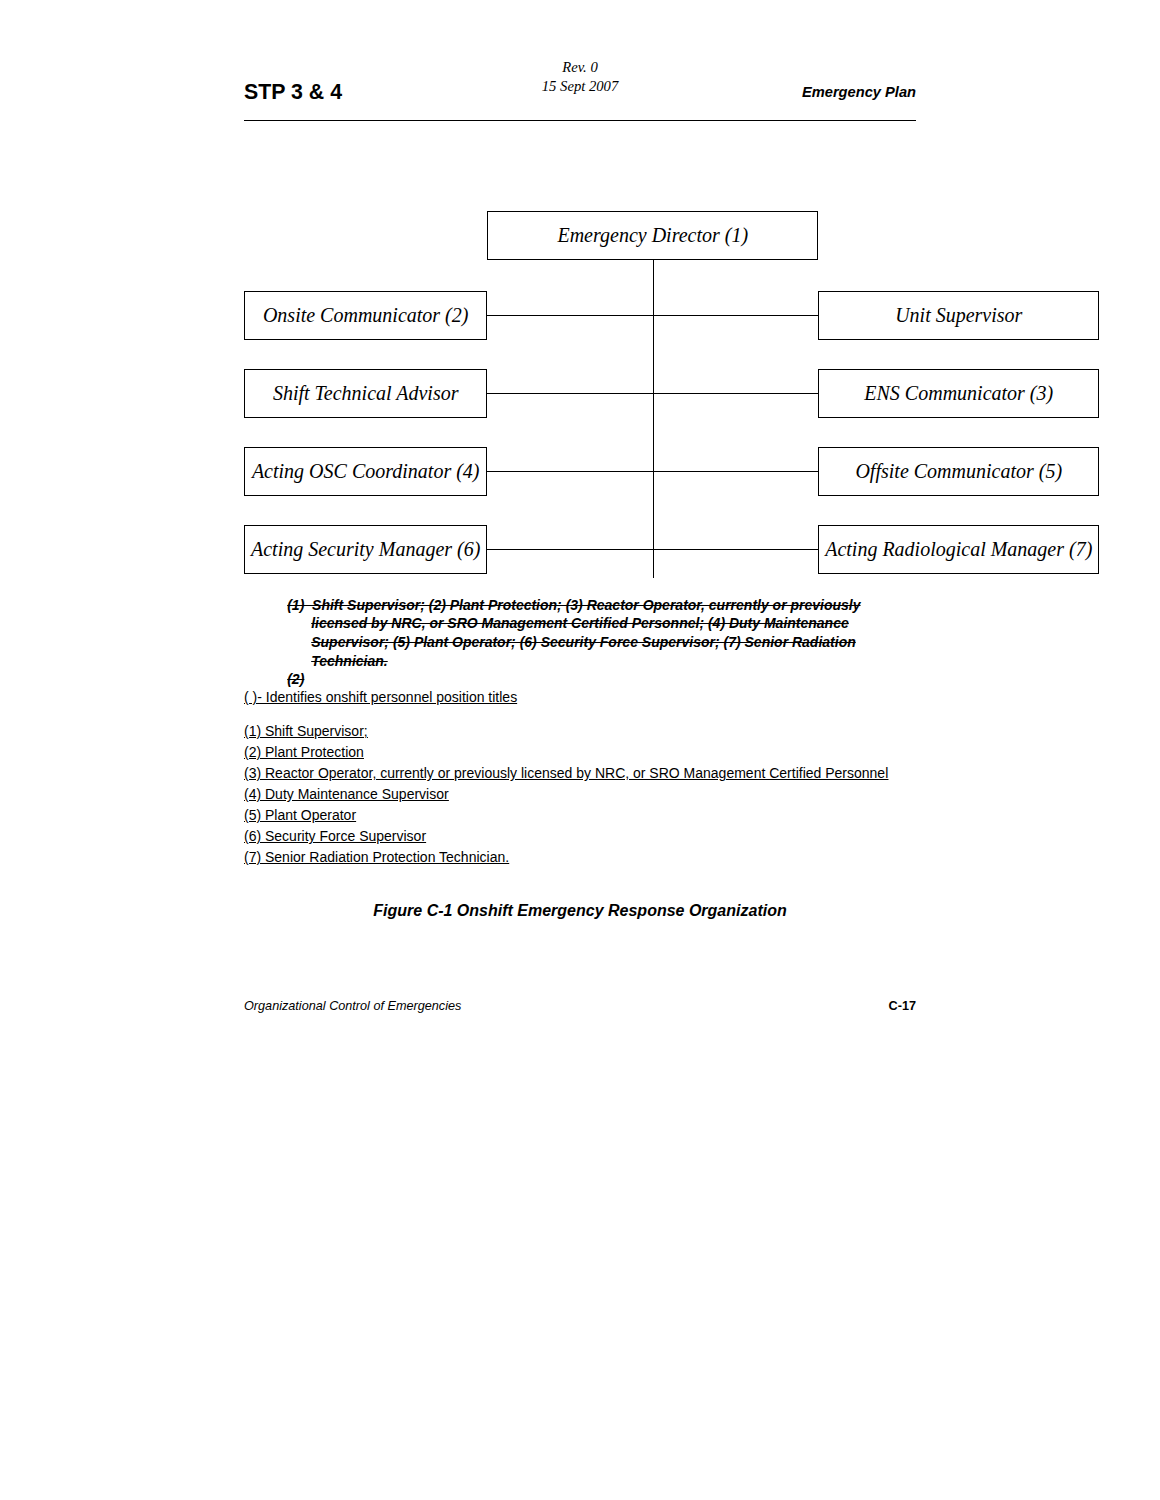Rev. 0
15 Sept 2007
STP 3 & 4
Emergency Plan
| | Emergency Director (1) | |
| Onsite Communicator (2) | | Unit Supervisor |
| Shift Technical Advisor | | ENS Communicator (3) |
| Acting OSC Coordinator (4) | | Offsite Communicator (5) |
| Acting Security Manager (6) | | Acting Radiological Manager (7) |
(1) Shift Supervisor; (2) Plant Protection; (3) Reactor Operator, currently or previously licensed by NRC, or SRO Management Certified Personnel; (4) Duty Maintenance Supervisor; (5) Plant Operator; (6) Security Force Supervisor; (7) Senior Radiation Technician.
(2)
( )- Identifies onshift personnel position titles
(1) Shift Supervisor;
(2) Plant Protection
(3) Reactor Operator, currently or previously licensed by NRC, or SRO Management Certified Personnel
(4) Duty Maintenance Supervisor
(5) Plant Operator
(6) Security Force Supervisor
(7) Senior Radiation Protection Technician.
Figure C-1 Onshift Emergency Response Organization
Organizational Control of Emergencies C-17